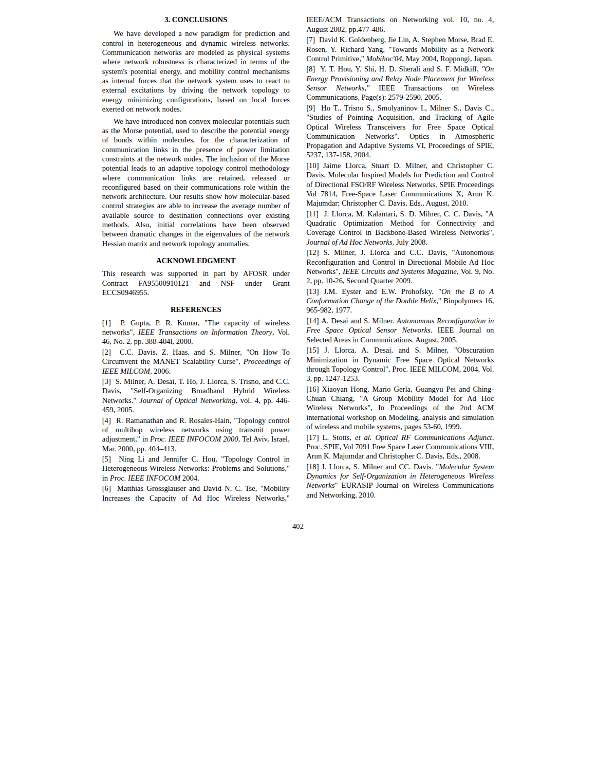3. Conclusions
We have developed a new paradigm for prediction and control in heterogeneous and dynamic wireless networks. Communication networks are modeled as physical systems where network robustness is characterized in terms of the system's potential energy, and mobility control mechanisms as internal forces that the network system uses to react to external excitations by driving the network topology to energy minimizing configurations, based on local forces exerted on network nodes.
We have introduced non convex molecular potentials such as the Morse potential, used to describe the potential energy of bonds within molecules, for the characterization of communication links in the presence of power limitation constraints at the network nodes. The inclusion of the Morse potential leads to an adaptive topology control methodology where communication links are retained, released or reconfigured based on their communications role within the network architecture. Our results show how molecular-based control strategies are able to increase the average number of available source to destination connections over existing methods. Also, initial correlations have been observed between dramatic changes in the eigenvalues of the network Hessian matrix and network topology anomalies.
Acknowledgment
This research was supported in part by AFOSR under Contract FA95500910121 and NSF under Grant ECCS0946955.
References
[1] P. Gupta, P. R. Kumar, "The capacity of wireless networks", IEEE Transactions on Information Theory, Vol. 46, No. 2, pp. 388-404l, 2000.
[2] C.C. Davis, Z. Haas, and S. Milner, "On How To Circumvent the MANET Scalability Curse", Proceedings of IEEE MILCOM, 2006.
[3] S. Milner, A. Desai, T. Ho, J. Llorca, S. Trisno, and C.C. Davis, "Self-Organizing Broadband Hybrid Wireless Networks." Journal of Optical Networking, vol. 4, pp. 446-459, 2005.
[4] R. Ramanathan and R. Rosales-Hain, "Topology control of multihop wireless networks using transmit power adjustment," in Proc. IEEE INFOCOM 2000, Tel Aviv, Israel, Mar. 2000, pp. 404–413.
[5] Ning Li and Jennifer C. Hou, "Topology Control in Heterogeneous Wireless Networks: Problems and Solutions," in Proc. IEEE INFOCOM 2004.
[6] Matthias Grossglauser and David N. C. Tse, "Mobility Increases the Capacity of Ad Hoc Wireless Networks," IEEE/ACM Transactions on Networking vol. 10, no. 4, August 2002, pp.477-486.
[7] David K. Goldenberg, Jie Lin, A. Stephen Morse, Brad E. Rosen, Y. Richard Yang, "Towards Mobility as a Network Control Primitive," Mobihoc'04, May 2004, Roppongi, Japan.
[8] Y. T. Hou, Y. Shi, H. D. Sherali and S. F. Midkiff, "On Energy Provisioning and Relay Node Placement for Wireless Sensor Networks," IEEE Transactions on Wireless Communications, Page(s): 2579-2590, 2005.
[9] Ho T., Trisno S., Smolyaninov I., Milner S., Davis C., "Studies of Pointing Acquisition, and Tracking of Agile Optical Wireless Transceivers for Free Space Optical Communication Networks". Optics in Atmospheric Propagation and Adaptive Systems VI, Proceedings of SPIE, 5237, 137-158, 2004.
[10] Jaime Llorca, Stuart D. Milner, and Christopher C. Davis. Molecular Inspired Models for Prediction and Control of Directional FSO/RF Wireless Networks. SPIE Proceedings Vol 7814, Free-Space Laser Communications X, Arun K. Majumdar; Christopher C. Davis, Eds., August, 2010.
[11] J. Llorca, M. Kalantari, S. D. Milner, C. C. Davis, "A Quadratic Optimization Method for Connectivity and Coverage Control in Backbone-Based Wireless Networks", Journal of Ad Hoc Networks, July 2008.
[12] S. Milner, J. Llorca and C.C. Davis, "Autonomous Reconfiguration and Control in Directional Mobile Ad Hoc Networks", IEEE Circuits and Systems Magazine, Vol. 9, No. 2, pp. 10-26, Second Quarter 2009.
[13] J.M. Eyster and E.W. Prohofsky. "On the B to A Conformation Change of the Double Helix," Biopolymers 16, 965-982, 1977.
[14] A. Desai and S. Milner. Autonomous Reconfiguration in Free Space Optical Sensor Networks. IEEE Journal on Selected Areas in Communications. August, 2005.
[15] J. Llorca, A. Desai, and S. Milner, "Obscuration Minimization in Dynamic Free Space Optical Networks through Topology Control", Proc. IEEE MILCOM, 2004, Vol. 3, pp. 1247-1253.
[16] Xiaoyan Hong, Mario Gerla, Guangyu Pei and Ching-Chuan Chiang, "A Group Mobility Model for Ad Hoc Wireless Networks", In Proceedings of the 2nd ACM international workshop on Modeling, analysis and simulation of wireless and mobile systems, pages 53-60, 1999.
[17] L. Stotts, et al. Optical RF Communications Adjunct. Proc. SPIE, Vol 7091 Free Space Laser Communications VIII, Arun K. Majumdar and Christopher C. Davis, Eds., 2008.
[18] J. Llorca, S. Milner and CC. Davis. "Molecular System Dynamics for Self-Organization in Heterogeneous Wireless Networks" EURASIP Journal on Wireless Communications and Networking, 2010.
402